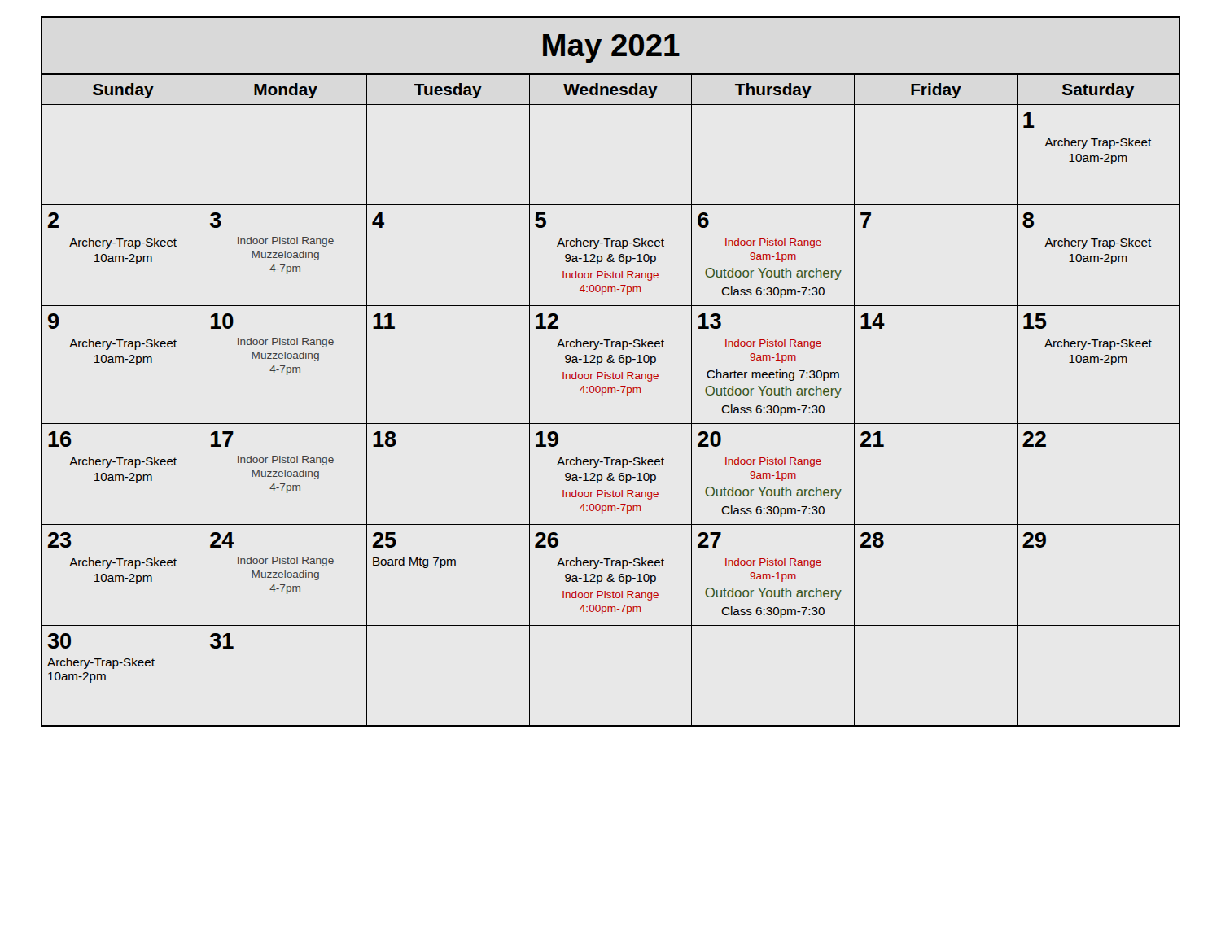May 2021
| Sunday | Monday | Tuesday | Wednesday | Thursday | Friday | Saturday |
| --- | --- | --- | --- | --- | --- | --- |
| | | | | | | 1 Archery Trap-Skeet 10am-2pm |
| 2 Archery-Trap-Skeet 10am-2pm | 3 Indoor Pistol Range Muzzeloading 4-7pm | 4 | 5 Archery-Trap-Skeet 9a-12p & 6p-10p Indoor Pistol Range 4:00pm-7pm | 6 Indoor Pistol Range 9am-1pm Outdoor Youth archery Class 6:30pm-7:30 | 7 | 8 Archery Trap-Skeet 10am-2pm |
| 9 Archery-Trap-Skeet 10am-2pm | 10 Indoor Pistol Range Muzzeloading 4-7pm | 11 | 12 Archery-Trap-Skeet 9a-12p & 6p-10p Indoor Pistol Range 4:00pm-7pm | 13 Indoor Pistol Range 9am-1pm Charter meeting 7:30pm Outdoor Youth archery Class 6:30pm-7:30 | 14 | 15 Archery-Trap-Skeet 10am-2pm |
| 16 Archery-Trap-Skeet 10am-2pm | 17 Indoor Pistol Range Muzzeloading 4-7pm | 18 | 19 Archery-Trap-Skeet 9a-12p & 6p-10p Indoor Pistol Range 4:00pm-7pm | 20 Indoor Pistol Range 9am-1pm Outdoor Youth archery Class 6:30pm-7:30 | 21 | 22 |
| 23 Archery-Trap-Skeet 10am-2pm | 24 Indoor Pistol Range Muzzeloading 4-7pm | 25 Board Mtg 7pm | 26 Archery-Trap-Skeet 9a-12p & 6p-10p Indoor Pistol Range 4:00pm-7pm | 27 Indoor Pistol Range 9am-1pm Outdoor Youth archery Class 6:30pm-7:30 | 28 | 29 |
| 30 Archery-Trap-Skeet 10am-2pm | 31 | | | | | |